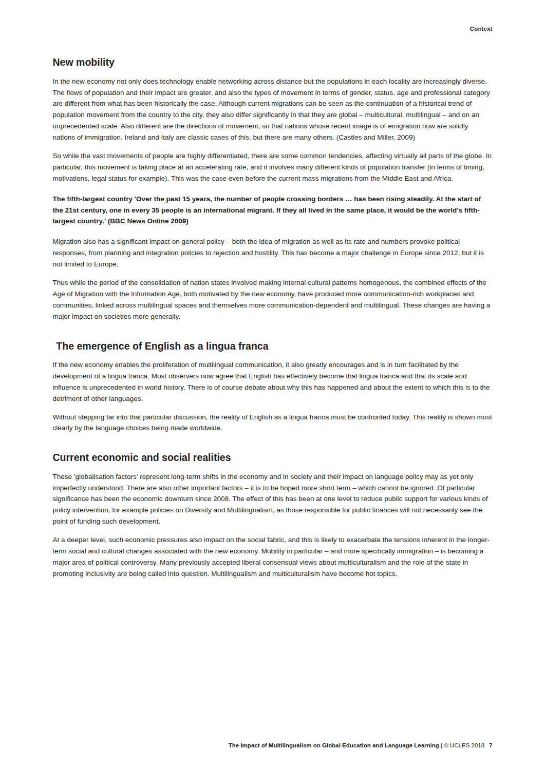Context
New mobility
In the new economy not only does technology enable networking across distance but the populations in each locality are increasingly diverse. The flows of population and their impact are greater, and also the types of movement in terms of gender, status, age and professional category are different from what has been historically the case. Although current migrations can be seen as the continuation of a historical trend of population movement from the country to the city, they also differ significantly in that they are global – multicultural, multilingual – and on an unprecedented scale. Also different are the directions of movement, so that nations whose recent image is of emigration now are solidly nations of immigration. Ireland and Italy are classic cases of this, but there are many others. (Castles and Miller, 2009)
So while the vast movements of people are highly differentiated, there are some common tendencies, affecting virtually all parts of the globe. In particular, this movement is taking place at an accelerating rate, and it involves many different kinds of population transfer (in terms of timing, motivations, legal status for example). This was the case even before the current mass migrations from the Middle East and Africa.
The fifth-largest country 'Over the past 15 years, the number of people crossing borders … has been rising steadily. At the start of the 21st century, one in every 35 people is an international migrant. If they all lived in the same place, it would be the world's fifth-largest country.' (BBC News Online 2009)
Migration also has a significant impact on general policy – both the idea of migration as well as its rate and numbers provoke political responses, from planning and integration policies to rejection and hostility. This has become a major challenge in Europe since 2012, but it is not limited to Europe.
Thus while the period of the consolidation of nation states involved making internal cultural patterns homogenous, the combined effects of the Age of Migration with the Information Age, both motivated by the new economy, have produced more communication-rich workplaces and communities, linked across multilingual spaces and themselves more communication-dependent and multilingual. These changes are having a major impact on societies more generally.
The emergence of English as a lingua franca
If the new economy enables the proliferation of multilingual communication, it also greatly encourages and is in turn facilitated by the development of a lingua franca. Most observers now agree that English has effectively become that lingua franca and that its scale and influence is unprecedented in world history. There is of course debate about why this has happened and about the extent to which this is to the detriment of other languages.
Without stepping far into that particular discussion, the reality of English as a lingua franca must be confronted today. This reality is shown most clearly by the language choices being made worldwide.
Current economic and social realities
These 'globalisation factors' represent long-term shifts in the economy and in society and their impact on language policy may as yet only imperfectly understood. There are also other important factors – it is to be hoped more short term – which cannot be ignored. Of particular significance has been the economic downturn since 2008. The effect of this has been at one level to reduce public support for various kinds of policy intervention, for example policies on Diversity and Multilingualism, as those responsible for public finances will not necessarily see the point of funding such development.
At a deeper level, such economic pressures also impact on the social fabric, and this is likely to exacerbate the tensions inherent in the longer-term social and cultural changes associated with the new economy. Mobility in particular – and more specifically immigration – is becoming a major area of political controversy. Many previously accepted liberal consensual views about multiculturalism and the role of the state in promoting inclusivity are being called into question. Multilingualism and multiculturalism have become hot topics.
The Impact of Multilingualism on Global Education and Language Learning | © UCLES 2018 7